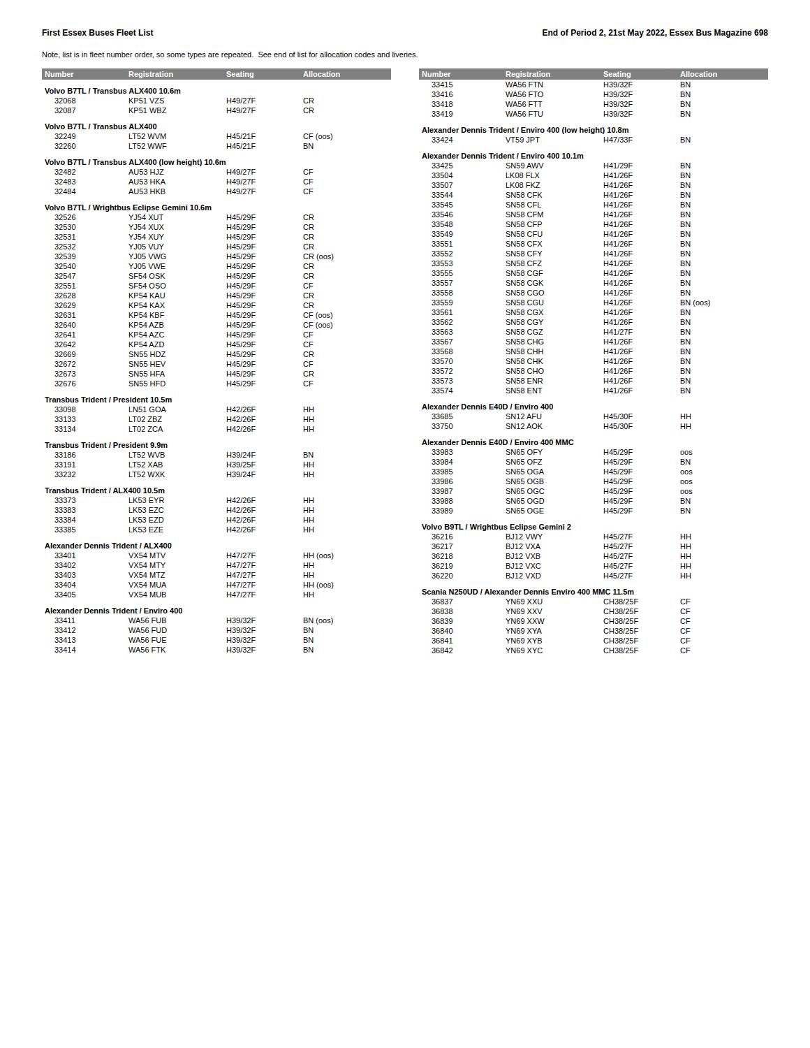First Essex Buses Fleet List
End of Period 2, 21st May 2022, Essex Bus Magazine 698
Note, list is in fleet number order, so some types are repeated. See end of list for allocation codes and liveries.
| Number | Registration | Seating | Allocation |
| --- | --- | --- | --- |
| Volvo B7TL / Transbus ALX400 10.6m |
| 32068 | KP51 VZS | H49/27F | CR |
| 32087 | KP51 WBZ | H49/27F | CR |
| Volvo B7TL / Transbus ALX400 |
| 32249 | LT52 WVM | H45/21F | CF (oos) |
| 32260 | LT52 WWF | H45/21F | BN |
| Volvo B7TL / Transbus ALX400 (low height) 10.6m |
| 32482 | AU53 HJZ | H49/27F | CF |
| 32483 | AU53 HKA | H49/27F | CF |
| 32484 | AU53 HKB | H49/27F | CF |
| Volvo B7TL / Wrightbus Eclipse Gemini 10.6m |
| 32526 | YJ54 XUT | H45/29F | CR |
| 32530 | YJ54 XUX | H45/29F | CR |
| 32531 | YJ54 XUY | H45/29F | CR |
| 32532 | YJ05 VUY | H45/29F | CR |
| 32539 | YJ05 VWG | H45/29F | CR (oos) |
| 32540 | YJ05 VWE | H45/29F | CR |
| 32547 | SF54 OSK | H45/29F | CR |
| 32551 | SF54 OSO | H45/29F | CF |
| 32628 | KP54 KAU | H45/29F | CR |
| 32629 | KP54 KAX | H45/29F | CR |
| 32631 | KP54 KBF | H45/29F | CF (oos) |
| 32640 | KP54 AZB | H45/29F | CF (oos) |
| 32641 | KP54 AZC | H45/29F | CF |
| 32642 | KP54 AZD | H45/29F | CF |
| 32669 | SN55 HDZ | H45/29F | CR |
| 32672 | SN55 HEV | H45/29F | CF |
| 32673 | SN55 HFA | H45/29F | CR |
| 32676 | SN55 HFD | H45/29F | CF |
| Transbus Trident / President 10.5m |
| 33098 | LN51 GOA | H42/26F | HH |
| 33133 | LT02 ZBZ | H42/26F | HH |
| 33134 | LT02 ZCA | H42/26F | HH |
| Transbus Trident / President 9.9m |
| 33186 | LT52 WVB | H39/24F | BN |
| 33191 | LT52 XAB | H39/25F | HH |
| 33232 | LT52 WXK | H39/24F | HH |
| Transbus Trident / ALX400 10.5m |
| 33373 | LK53 EYR | H42/26F | HH |
| 33383 | LK53 EZC | H42/26F | HH |
| 33384 | LK53 EZD | H42/26F | HH |
| 33385 | LK53 EZE | H42/26F | HH |
| Alexander Dennis Trident / ALX400 |
| 33401 | VX54 MTV | H47/27F | HH (oos) |
| 33402 | VX54 MTY | H47/27F | HH |
| 33403 | VX54 MTZ | H47/27F | HH |
| 33404 | VX54 MUA | H47/27F | HH (oos) |
| 33405 | VX54 MUB | H47/27F | HH |
| Alexander Dennis Trident / Enviro 400 |
| 33411 | WA56 FUB | H39/32F | BN (oos) |
| 33412 | WA56 FUD | H39/32F | BN |
| 33413 | WA56 FUE | H39/32F | BN |
| 33414 | WA56 FTK | H39/32F | BN |
| Number | Registration | Seating | Allocation |
| --- | --- | --- | --- |
| 33415 | WA56 FTN | H39/32F | BN |
| 33416 | WA56 FTO | H39/32F | BN |
| 33418 | WA56 FTT | H39/32F | BN |
| 33419 | WA56 FTU | H39/32F | BN |
| Alexander Dennis Trident / Enviro 400 (low height) 10.8m |
| 33424 | VT59 JPT | H47/33F | BN |
| Alexander Dennis Trident / Enviro 400 10.1m |
| 33425 | SN59 AWV | H41/29F | BN |
| 33504 | LK08 FLX | H41/26F | BN |
| 33507 | LK08 FKZ | H41/26F | BN |
| 33544 | SN58 CFK | H41/26F | BN |
| 33545 | SN58 CFL | H41/26F | BN |
| 33546 | SN58 CFM | H41/26F | BN |
| 33548 | SN58 CFP | H41/26F | BN |
| 33549 | SN58 CFU | H41/26F | BN |
| 33551 | SN58 CFX | H41/26F | BN |
| 33552 | SN58 CFY | H41/26F | BN |
| 33553 | SN58 CFZ | H41/26F | BN |
| 33555 | SN58 CGF | H41/26F | BN |
| 33557 | SN58 CGK | H41/26F | BN |
| 33558 | SN58 CGO | H41/26F | BN |
| 33559 | SN58 CGU | H41/26F | BN (oos) |
| 33561 | SN58 CGX | H41/26F | BN |
| 33562 | SN58 CGY | H41/26F | BN |
| 33563 | SN58 CGZ | H41/27F | BN |
| 33567 | SN58 CHG | H41/26F | BN |
| 33568 | SN58 CHH | H41/26F | BN |
| 33570 | SN58 CHK | H41/26F | BN |
| 33572 | SN58 CHO | H41/26F | BN |
| 33573 | SN58 ENR | H41/26F | BN |
| 33574 | SN58 ENT | H41/26F | BN |
| Alexander Dennis E40D / Enviro 400 |
| 33685 | SN12 AFU | H45/30F | HH |
| 33750 | SN12 AOK | H45/30F | HH |
| Alexander Dennis E40D / Enviro 400 MMC |
| 33983 | SN65 OFY | H45/29F | oos |
| 33984 | SN65 OFZ | H45/29F | BN |
| 33985 | SN65 OGA | H45/29F | oos |
| 33986 | SN65 OGB | H45/29F | oos |
| 33987 | SN65 OGC | H45/29F | oos |
| 33988 | SN65 OGD | H45/29F | BN |
| 33989 | SN65 OGE | H45/29F | BN |
| Volvo B9TL / Wrightbus Eclipse Gemini 2 |
| 36216 | BJ12 VWY | H45/27F | HH |
| 36217 | BJ12 VXA | H45/27F | HH |
| 36218 | BJ12 VXB | H45/27F | HH |
| 36219 | BJ12 VXC | H45/27F | HH |
| 36220 | BJ12 VXD | H45/27F | HH |
| Scania N250UD / Alexander Dennis Enviro 400 MMC 11.5m |
| 36837 | YN69 XXU | CH38/25F | CF |
| 36838 | YN69 XXV | CH38/25F | CF |
| 36839 | YN69 XXW | CH38/25F | CF |
| 36840 | YN69 XYA | CH38/25F | CF |
| 36841 | YN69 XYB | CH38/25F | CF |
| 36842 | YN69 XYC | CH38/25F | CF |